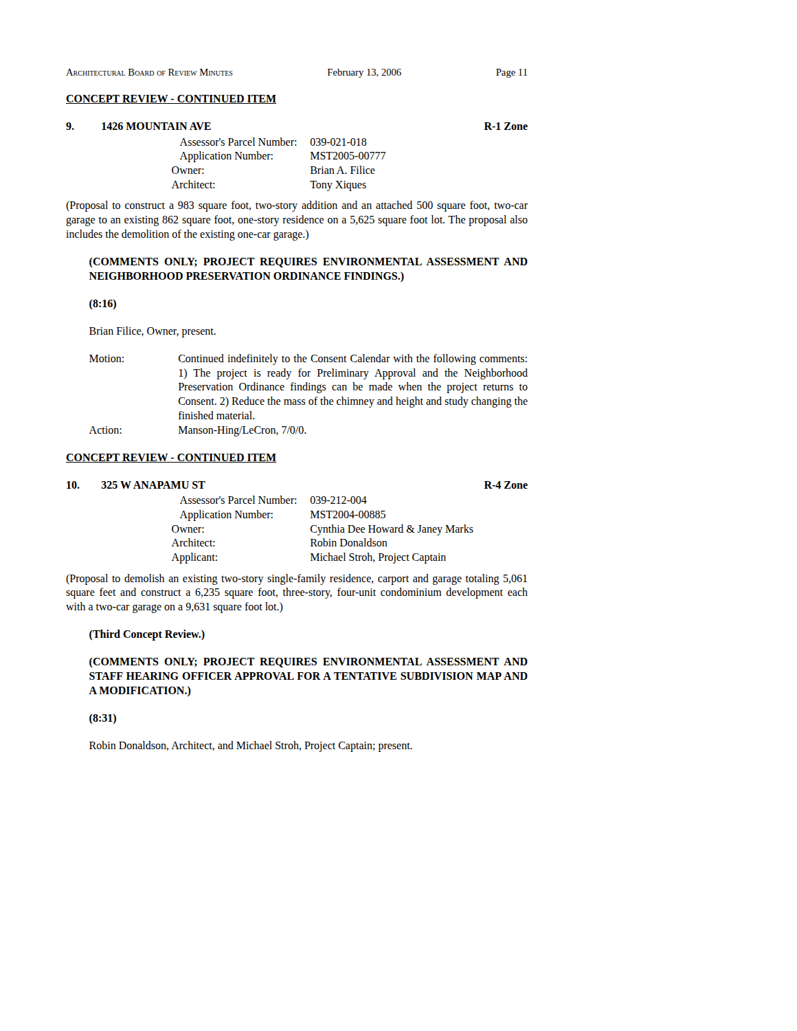Architectural Board of Review Minutes
February 13, 2006
Page 11
CONCEPT REVIEW - CONTINUED ITEM
9. 1426 MOUNTAIN AVE
R-1 Zone
Assessor's Parcel Number: 039-021-018
Application Number: MST2005-00777
Owner: Brian A. Filice
Architect: Tony Xiques
(Proposal to construct a 983 square foot, two-story addition and an attached 500 square foot, two-car garage to an existing 862 square foot, one-story residence on a 5,625 square foot lot. The proposal also includes the demolition of the existing one-car garage.)
(COMMENTS ONLY; PROJECT REQUIRES ENVIRONMENTAL ASSESSMENT AND NEIGHBORHOOD PRESERVATION ORDINANCE FINDINGS.)
(8:16)
Brian Filice, Owner, present.
Motion:
Continued indefinitely to the Consent Calendar with the following comments: 1) The project is ready for Preliminary Approval and the Neighborhood Preservation Ordinance findings can be made when the project returns to Consent. 2) Reduce the mass of the chimney and height and study changing the finished material.
Action:
Manson-Hing/LeCron, 7/0/0.
CONCEPT REVIEW - CONTINUED ITEM
10. 325 W ANAPAMU ST
R-4 Zone
Assessor's Parcel Number: 039-212-004
Application Number: MST2004-00885
Owner: Cynthia Dee Howard & Janey Marks
Architect: Robin Donaldson
Applicant: Michael Stroh, Project Captain
(Proposal to demolish an existing two-story single-family residence, carport and garage totaling 5,061 square feet and construct a 6,235 square foot, three-story, four-unit condominium development each with a two-car garage on a 9,631 square foot lot.)
(Third Concept Review.)
(COMMENTS ONLY; PROJECT REQUIRES ENVIRONMENTAL ASSESSMENT AND STAFF HEARING OFFICER APPROVAL FOR A TENTATIVE SUBDIVISION MAP AND A MODIFICATION.)
(8:31)
Robin Donaldson, Architect, and Michael Stroh, Project Captain; present.